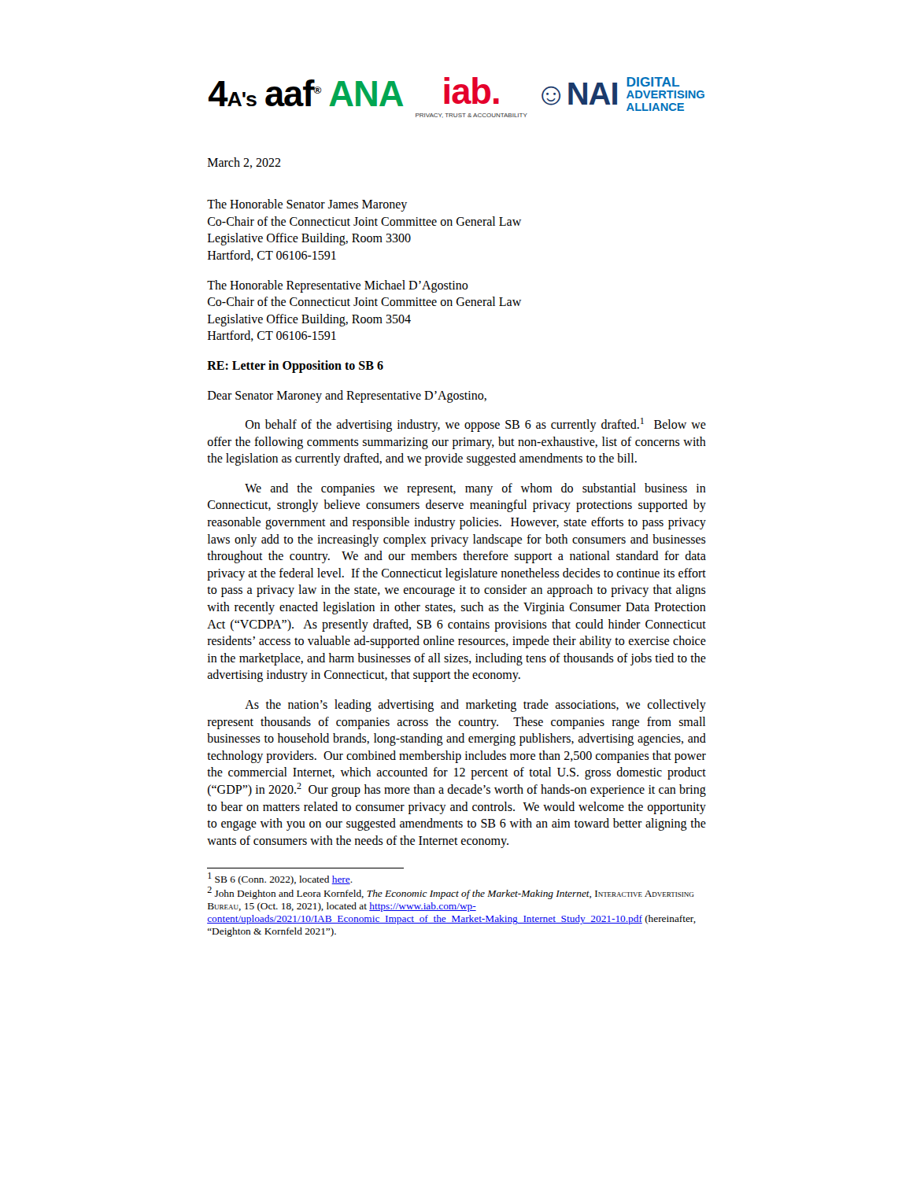4A's aaf® ANA iab.PRIVACY, TRUST & ACCOUNTABILITY ☺NAI DIGITAL
ADVERTISING
ALLIANCE
March 2, 2022
The Honorable Senator James Maroney
Co-Chair of the Connecticut Joint Committee on General Law
Legislative Office Building, Room 3300
Hartford, CT 06106-1591
The Honorable Representative Michael D’Agostino
Co-Chair of the Connecticut Joint Committee on General Law
Legislative Office Building, Room 3504
Hartford, CT 06106-1591
RE: Letter in Opposition to SB 6
Dear Senator Maroney and Representative D’Agostino,
On behalf of the advertising industry, we oppose SB 6 as currently drafted.1 Below we offer the following comments summarizing our primary, but non-exhaustive, list of concerns with the legislation as currently drafted, and we provide suggested amendments to the bill.
We and the companies we represent, many of whom do substantial business in Connecticut, strongly believe consumers deserve meaningful privacy protections supported by reasonable government and responsible industry policies. However, state efforts to pass privacy laws only add to the increasingly complex privacy landscape for both consumers and businesses throughout the country. We and our members therefore support a national standard for data privacy at the federal level. If the Connecticut legislature nonetheless decides to continue its effort to pass a privacy law in the state, we encourage it to consider an approach to privacy that aligns with recently enacted legislation in other states, such as the Virginia Consumer Data Protection Act (“VCDPA”). As presently drafted, SB 6 contains provisions that could hinder Connecticut residents’ access to valuable ad-supported online resources, impede their ability to exercise choice in the marketplace, and harm businesses of all sizes, including tens of thousands of jobs tied to the advertising industry in Connecticut, that support the economy.
As the nation’s leading advertising and marketing trade associations, we collectively represent thousands of companies across the country. These companies range from small businesses to household brands, long-standing and emerging publishers, advertising agencies, and technology providers. Our combined membership includes more than 2,500 companies that power the commercial Internet, which accounted for 12 percent of total U.S. gross domestic product (“GDP”) in 2020.2 Our group has more than a decade’s worth of hands-on experience it can bring to bear on matters related to consumer privacy and controls. We would welcome the opportunity to engage with you on our suggested amendments to SB 6 with an aim toward better aligning the wants of consumers with the needs of the Internet economy.
1 SB 6 (Conn. 2022), located here.
2 John Deighton and Leora Kornfeld, The Economic Impact of the Market-Making Internet, Interactive Advertising Bureau, 15 (Oct. 18, 2021), located at https://www.iab.com/wp-content/uploads/2021/10/IAB_Economic_Impact_of_the_Market-Making_Internet_Study_2021-10.pdf (hereinafter, “Deighton & Kornfeld 2021”).